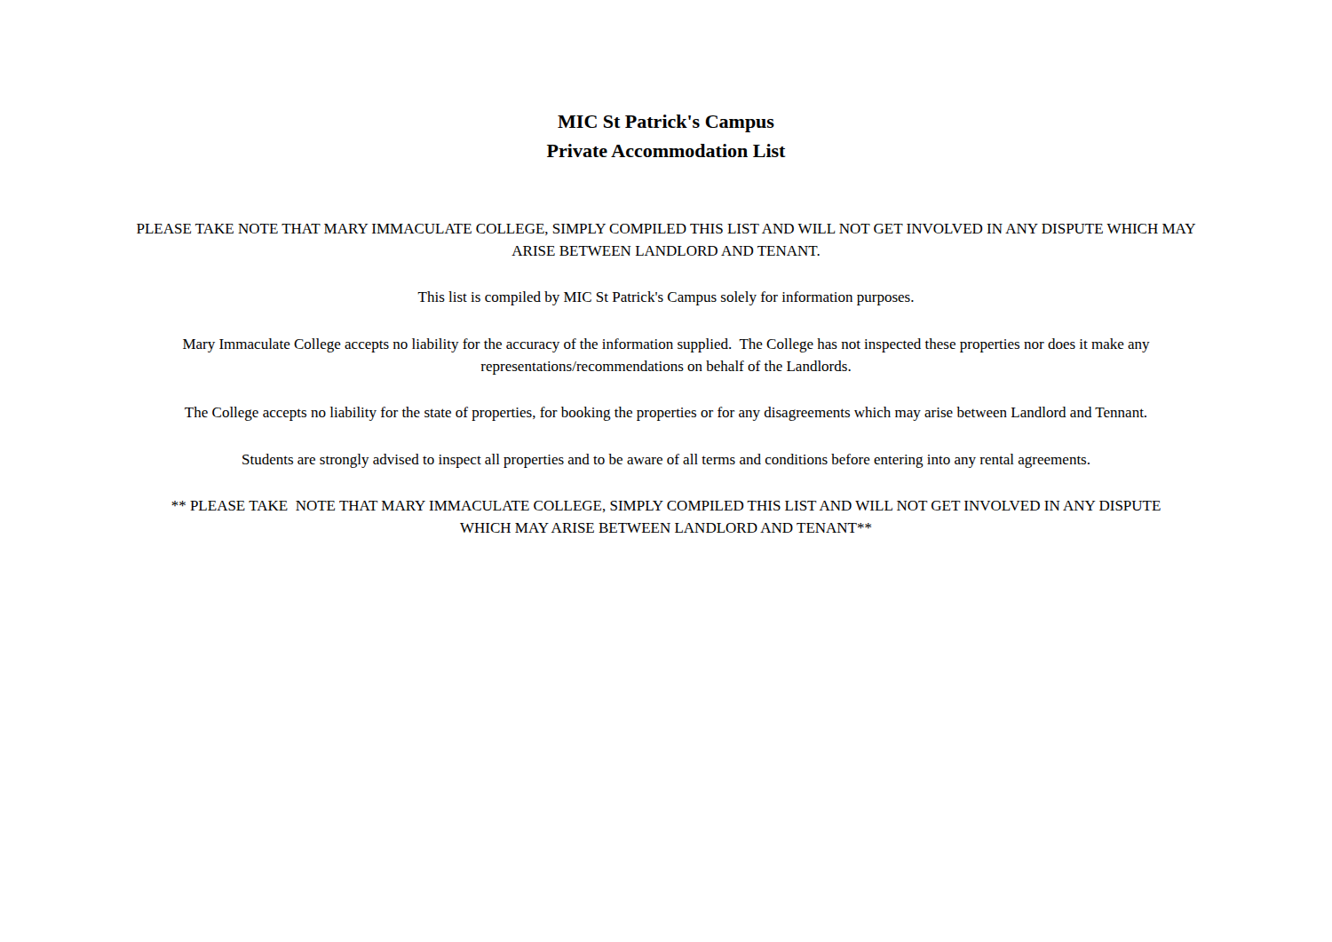MIC St Patrick's Campus
Private Accommodation List
PLEASE TAKE NOTE THAT MARY IMMACULATE COLLEGE, SIMPLY COMPILED THIS LIST AND WILL NOT GET INVOLVED IN ANY DISPUTE WHICH MAY ARISE BETWEEN LANDLORD AND TENANT.
This list is compiled by MIC St Patrick's Campus solely for information purposes.
Mary Immaculate College accepts no liability for the accuracy of the information supplied. The College has not inspected these properties nor does it make any representations/recommendations on behalf of the Landlords.
The College accepts no liability for the state of properties, for booking the properties or for any disagreements which may arise between Landlord and Tennant.
Students are strongly advised to inspect all properties and to be aware of all terms and conditions before entering into any rental agreements.
** PLEASE TAKE NOTE THAT MARY IMMACULATE COLLEGE, SIMPLY COMPILED THIS LIST AND WILL NOT GET INVOLVED IN ANY DISPUTE WHICH MAY ARISE BETWEEN LANDLORD AND TENANT**